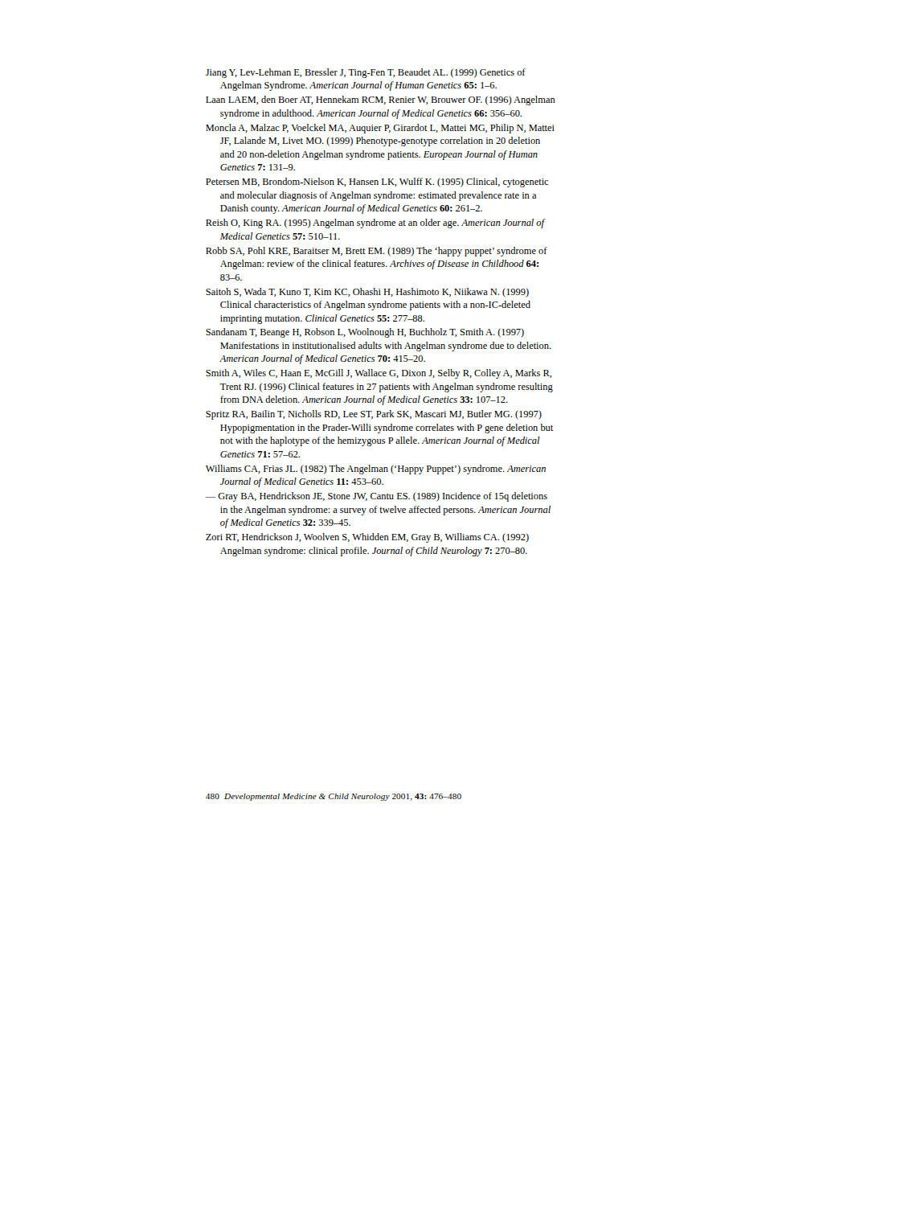Jiang Y, Lev-Lehman E, Bressler J, Ting-Fen T, Beaudet AL. (1999) Genetics of Angelman Syndrome. American Journal of Human Genetics 65: 1–6.
Laan LAEM, den Boer AT, Hennekam RCM, Renier W, Brouwer OF. (1996) Angelman syndrome in adulthood. American Journal of Medical Genetics 66: 356–60.
Moncla A, Malzac P, Voelckel MA, Auquier P, Girardot L, Mattei MG, Philip N, Mattei JF, Lalande M, Livet MO. (1999) Phenotype-genotype correlation in 20 deletion and 20 non-deletion Angelman syndrome patients. European Journal of Human Genetics 7: 131–9.
Petersen MB, Brondom-Nielson K, Hansen LK, Wulff K. (1995) Clinical, cytogenetic and molecular diagnosis of Angelman syndrome: estimated prevalence rate in a Danish county. American Journal of Medical Genetics 60: 261–2.
Reish O, King RA. (1995) Angelman syndrome at an older age. American Journal of Medical Genetics 57: 510–11.
Robb SA, Pohl KRE, Baraitser M, Brett EM. (1989) The ‘happy puppet’ syndrome of Angelman: review of the clinical features. Archives of Disease in Childhood 64: 83–6.
Saitoh S, Wada T, Kuno T, Kim KC, Ohashi H, Hashimoto K, Niikawa N. (1999) Clinical characteristics of Angelman syndrome patients with a non-IC-deleted imprinting mutation. Clinical Genetics 55: 277–88.
Sandanam T, Beange H, Robson L, Woolnough H, Buchholz T, Smith A. (1997) Manifestations in institutionalised adults with Angelman syndrome due to deletion. American Journal of Medical Genetics 70: 415–20.
Smith A, Wiles C, Haan E, McGill J, Wallace G, Dixon J, Selby R, Colley A, Marks R, Trent RJ. (1996) Clinical features in 27 patients with Angelman syndrome resulting from DNA deletion. American Journal of Medical Genetics 33: 107–12.
Spritz RA, Bailin T, Nicholls RD, Lee ST, Park SK, Mascari MJ, Butler MG. (1997) Hypopigmentation in the Prader-Willi syndrome correlates with P gene deletion but not with the haplotype of the hemizygous P allele. American Journal of Medical Genetics 71: 57–62.
Williams CA, Frias JL. (1982) The Angelman (‘Happy Puppet’) syndrome. American Journal of Medical Genetics 11: 453–60.
— Gray BA, Hendrickson JE, Stone JW, Cantu ES. (1989) Incidence of 15q deletions in the Angelman syndrome: a survey of twelve affected persons. American Journal of Medical Genetics 32: 339–45.
Zori RT, Hendrickson J, Woolven S, Whidden EM, Gray B, Williams CA. (1992) Angelman syndrome: clinical profile. Journal of Child Neurology 7: 270–80.
480 Developmental Medicine & Child Neurology 2001, 43: 476–480